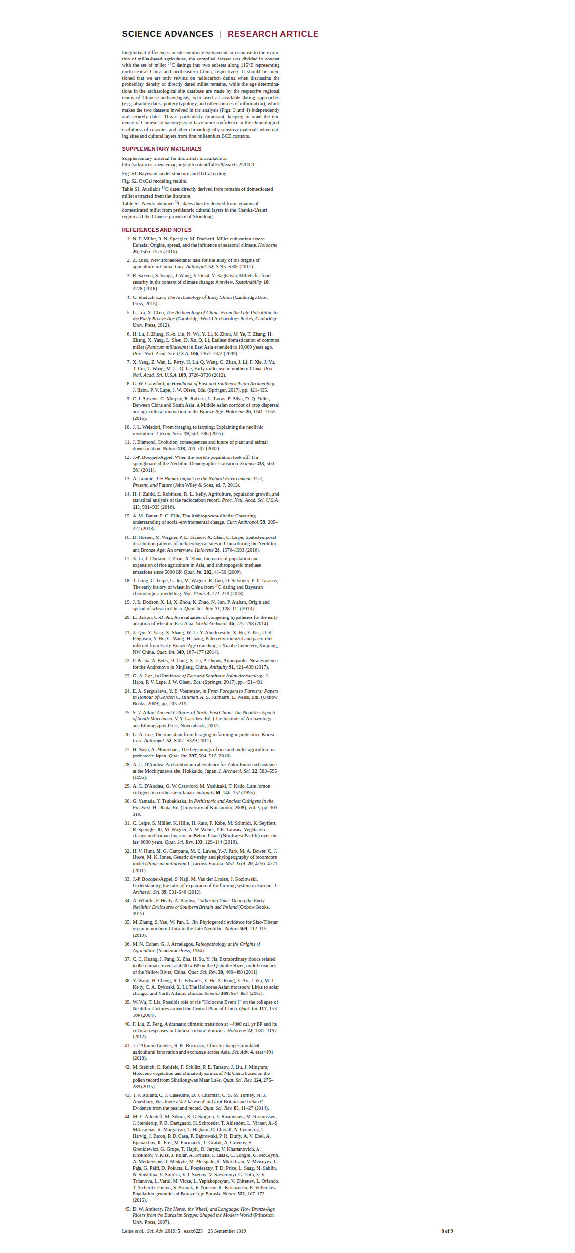SCIENCE ADVANCES | RESEARCH ARTICLE
longitudinal differences in site number development in response to the evolution of millet-based agriculture, the compiled dataset was divided in concert with the set of millet 14C datings into two subsets along 115°E representing north-central China and northeastern China, respectively. It should be mentioned that we are only relying on radiocarbon dating when discussing the probability density of directly dated millet remains, while the age determinations in the archaeological site database are made by the respective regional teams of Chinese archaeologists, who used all available dating approaches (e.g., absolute dates, pottery typology, and other sources of information), which makes the two datasets involved in the analysis (Figs. 3 and 4) independently and securely dated. This is particularly important, keeping in mind the tendency of Chinese archaeologists to have more confidence in the chronological usefulness of ceramics and other chronologically sensitive materials when dating sites and cultural layers from first millennium BCE contexts.
SUPPLEMENTARY MATERIALS
Supplementary material for this article is available at http://advances.sciencemag.org/cgi/content/full/5/9/eaax6225/DC1
Fig. S1. Bayesian model structure and OxCal coding.
Fig. S2. OxCal modeling results.
Table S1. Available 14C dates directly derived from remains of domesticated millet extracted from the literature.
Table S2. Newly obtained 14C dates directly derived from remains of domesticated millet from prehistoric cultural layers in the Khanka-Ussuri region and the Chinese province of Shandong.
REFERENCES AND NOTES
N. F. Miller, R. N. Spengler, M. Frachetti, Millet cultivation across Eurasia: Origins, spread, and the influence of seasonal climate. Holocene 26, 1566–1575 (2016).
Z. Zhao, New archaeobotanic data for the study of the origins of agriculture in China. Curr. Anthropol. 52, S295–S306 (2011).
R. Saxena, S. Vanga, J. Wang, V. Orsat, V. Raghavan, Millets for food security in the context of climate change: A review. Sustainability 10, 2228 (2018).
G. Shelach-Lavi, The Archaeology of Early China (Cambridge Univ. Press, 2015).
L. Liu, X. Chen, The Archaeology of China: From the Late Paleolithic to the Early Bronze Age (Cambridge World Archaeology Series, Cambridge Univ. Press, 2012).
H. Lu, J. Zhang, K.-b. Liu, N. Wu, Y. Li, K. Zhou, M. Ye, T. Zhang, H. Zhang, X. Yang, L. Shen, D. Xu, Q. Li, Earliest domestication of common millet (Panicum miliaceum) in East Asia extended to 10,000 years ago. Proc. Natl. Acad. Sci. U.S.A. 106, 7367–7372 (2009).
X. Yang, Z. Wan, L. Perry, H. Lu, Q. Wang, C. Zhao, J. Li, F. Xie, J. Yu, T. Cui, T. Wang, M. Li, Q. Ge, Early millet use in northern China. Proc. Natl. Acad. Sci. U.S.A. 109, 3726–3730 (2012).
G. W. Crawford, in Handbook of East and Southeast Asian Archaeology, J. Habu, P. V. Lape, J. W. Olsen, Eds. (Springer, 2017), pp. 421–435.
C. J. Stevens, C. Murphy, R. Roberts, L. Lucas, F. Silva, D. Q. Fuller, Between China and South Asia: A Middle Asian corridor of crop dispersal and agricultural innovation in the Bronze Age. Holocene 26, 1541–1555 (2016).
J. L. Weisdorf, From foraging to farming: Explaining the neolithic revolution. J. Econ. Surv. 19, 561–586 (2005).
J. Diamond, Evolution, consequences and future of plant and animal domestication. Nature 418, 700–707 (2002).
J.-P. Bocquet-Appel, When the world's population took off: The springboard of the Neolithic Demographic Transition. Science 333, 560–561 (2011).
A. Goudie, The Human Impact on the Natural Environment: Past, Present, and Future (John Wiley & Sons, ed. 7, 2013).
H. J. Zahid, E. Robinson, R. L. Kelly, Agriculture, population growth, and statistical analysis of the radiocarbon record. Proc. Natl. Acad. Sci. U.S.A. 113, 931–935 (2016).
A. M. Bauer, E. C. Ellis, The Anthropocene divide: Obscuring understanding of social-environmental change. Curr. Anthropol. 59, 209–227 (2018).
D. Hosner, M. Wagner, P. E. Tarasov, X. Chen, C. Leipe, Spatiotemporal distribution patterns of archaeological sites in China during the Neolithic and Bronze Age: An overview. Holocene 26, 1576–1593 (2016).
X. Li, J. Dodson, J. Zhou, X. Zhou, Increases of population and expansion of rice agriculture in Asia, and anthropogenic methane emissions since 5000 BP. Quat. Int. 202, 41–50 (2009).
T. Long, C. Leipe, G. Jin, M. Wagner, R. Guo, O. Schröder, P. E. Tarasov, The early history of wheat in China from 14C dating and Bayesian chronological modelling. Nat. Plants 4, 272–279 (2018).
J. R. Dodson, X. Li, X. Zhou, K. Zhao, N. Sun, P. Atahan, Origin and spread of wheat in China. Quat. Sci. Rev. 72, 108–111 (2013).
L. Barton, C.-B. An, An evaluation of competing hypotheses for the early adoption of wheat in East Asia. World Archaeol. 46, 775–798 (2014).
Z. Qiu, Y. Yang, X. Shang, W. Li, Y. Abuduresule, X. Hu, Y. Pan, D. K. Ferguson, Y. Hu, C. Wang, H. Jiang, Paleo-environment and paleo-diet inferred from Early Bronze Age cow dung at Xiaohe Cemetery, Xinjiang, NW China. Quat. Int. 349, 167–177 (2014).
P. W. Jia, A. Betts, D. Cong, X. Jia, P. Dupuy, Adunqiaolu: New evidence for the Andronovo in Xinjiang, China. Antiquity 91, 621–639 (2017).
G.-A. Lee, in Handbook of East and Southeast Asian Archaeology, J. Habu, P. V. Lape, J. W. Olsen, Eds. (Springer, 2017), pp. 451–481.
E. A. Sergusheva, Y. E. Vostretsov, in From Foragers to Farmers: Papers in Honour of Gordon C. Hillman, A. S. Fairbairn, E. Weiss, Eds. (Oxbow Books, 2009), pp. 205–219.
S. V. Alkin, Ancient Cultures of North-East China: The Neolithic Epoch of South Manchuria, V. Y. Larichev, Ed. (The Institute of Archaeology and Ethnography Press, Novosibirsk, 2007).
G.-A. Lee, The transition from foraging to farming in prehistoric Korea. Curr. Anthropol. 52, S307–S329 (2011).
H. Nasu, A. Momohara, The beginnings of rice and millet agriculture in prehistoric Japan. Quat. Int. 397, 504–512 (2016).
A. C. D'Andrea, Archaeobotanical evidence for Zoku-Jomon subsistence at the Mochiyazawa site, Hokkaido, Japan. J. Archaeol. Sci. 22, 583–595 (1995).
A. C. D'Andrea, G. W. Crawford, M. Yoshizaki, T. Kudo, Late Jomon cultigens in northeastern Japan. Antiquity 69, 146–152 (1995).
G. Yamada, Y. Tsubakisaka, in Prehistoric and Ancient Cultigens in the Far East, H. Obata, Ed. (University of Kumamoto, 2008), vol. 3, pp. 303–310.
C. Leipe, S. Müller, K. Hille, H. Kato, F. Kobe, M. Schmidt, K. Seyffert, R. Spengler III, M. Wagner, A. W. Weber, P. E. Tarasov, Vegetation change and human impacts on Rebun Island (Northwest Pacific) over the last 6000 years. Quat. Sci. Rev. 193, 129–144 (2018).
H. V. Hunt, M. G. Campana, M. C. Lawes, Y.-J. Park, M. A. Bower, C. J. Howe, M. K. Jones, Genetic diversity and phylogeography of broomcorn millet (Panicum miliaceum L.) across Eurasia. Mol. Ecol. 20, 4756–4771 (2011).
J.-P. Bocquet-Appel, S. Naji, M. Van der Linden, J. Kozlowski, Understanding the rates of expansion of the farming system in Europe. J. Archaeol. Sci. 39, 531–546 (2012).
A. Whittle, F. Healy, A. Bayliss, Gathering Time: Dating the Early Neolithic Enclosures of Southern Britain and Ireland (Oxbow Books, 2015).
M. Zhang, S. Yan, W. Pan, L. Jin, Phylogenetic evidence for Sino-Tibetan origin in northern China in the Late Neolithic. Nature 569, 112–115 (2019).
M. N. Cohen, G. J. Armelagos, Paleopathology at the Origins of Agriculture (Academic Press, 1984).
C. C. Huang, J. Pang, X. Zha, H. Su, Y. Jia, Extraordinary floods related to the climatic event at 4200 a BP on the Qishuihe River, middle reaches of the Yellow River, China. Quat. Sci. Rev. 30, 460–468 (2011).
Y. Wang, H. Cheng, R. L. Edwards, Y. He, X. Kong, Z. An, J. Wu, M. J. Kelly, C. A. Dykoski, X. Li, The Holocene Asian monsoon: Links to solar changes and North Atlantic climate. Science 308, 854–857 (2005).
W. Wu, T. Liu, Possible role of the "Holocene Event 3" on the collapse of Neolithic Cultures around the Central Plain of China. Quat. Int. 117, 153–166 (2004).
F. Liu, Z. Feng, A dramatic climatic transition at ~4000 cal. yr BP and its cultural responses in Chinese cultural domains. Holocene 22, 1181–1197 (2012).
J. d'Alpoim Guedes, R. K. Bocinsky, Climate change stimulated agricultural innovation and exchange across Asia. Sci. Adv. 4, eaar4491 (2018).
M. Stebich, K. Rehfeld, F. Schlütz, P. E. Tarasov, J. Liu, J. Mingram, Holocene vegetation and climate dynamics of NE China based on the pollen record from Sihailongwan Maar Lake. Quat. Sci. Rev. 124, 275–289 (2015).
T. P. Roland, C. J. Caseldine, D. J. Charman, C. S. M. Turney, M. J. Amesbury, Was there a '4.2 ka event' in Great Britain and Ireland? Evidence from the peatland record. Quat. Sci. Rev. 83, 11–27 (2014).
M. E. Allentoft, M. Sikora, K-G. Sjögren, S. Rasmussen, M. Rasmussen, J. Stenderup, P. B. Damgaard, H. Schroeder, T. Ahlström, L. Vinner, A.-S. Malaspinas, A. Margaryan, T. Higham, D. Chivall, N. Lynnerup, L. Harvig, J. Baron, P. D. Casa, P. Dąbrowski, P. R. Duffy, A. V. Ebel, A. Epimakhov, K. Frei, M. Furmanek, T. Gralak, A. Gromov, S. Gronkiewicz, G. Grupe, T. Hajdu, R. Jarysz, V. Khartanovich, A. Khokhlov, V. Kiss, J. Kolář, A. Kriiska, I. Lasak, C. Longhi, G. McGlynn, A. Merkevicius, I. Merkyte, M. Metspalu, R. Mkrtchyan, V. Moiseyev, L. Paja, G. Pálfi, D. Pokutta, Ł. Pospieszny, T. D. Price, L. Saag, M. Sablin, N. Shishlina, V. Smrčka, V. I. Soenov, V. Szeverényi, G. Tóth, S. V. Trifanova, L. Varul, M. Vicze, L. Yepiskoposyan, V. Zhitenev, L. Orlando, T. Sicheritz-Pontén, S. Brunak, R. Nielsen, K. Kristiansen, E. Willerslev, Population genomics of Bronze Age Eurasia. Nature 522, 167–172 (2015).
D. W. Anthony, The Horse, the Wheel, and Language: How Bronze-Age Riders from the Eurasian Steppes Shaped the Modern World (Princeton Univ. Press, 2007).
Leipe et al., Sci. Adv. 2019; 5 : eaax6225 25 September 2019
8 of 9